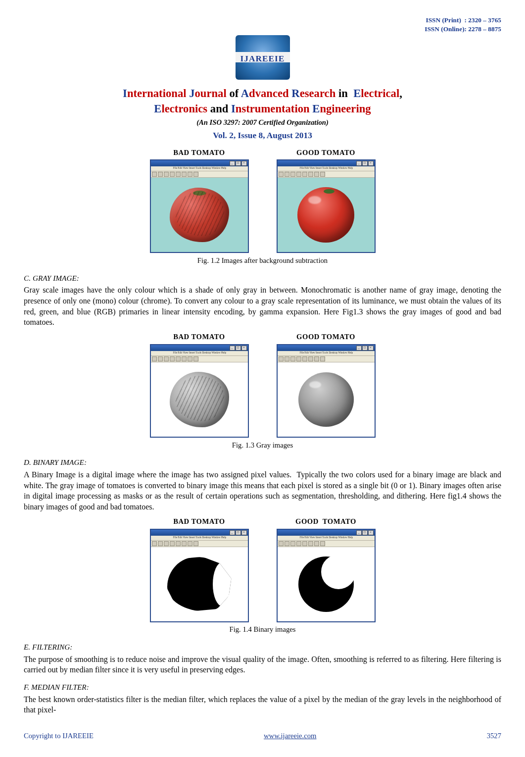ISSN (Print) : 2320 – 3765
ISSN (Online): 2278 – 8875
IJAREEIE
International Journal of Advanced Research in Electrical,
Electronics and Instrumentation Engineering
(An ISO 3297: 2007 Certified Organization)
Vol. 2, Issue 8, August 2013
BAD TOMATO
_□×
File Edit View Insert Tools Desktop Window Help
GOOD TOMATO
_□×
File Edit View Insert Tools Desktop Window Help
Fig. 1.2 Images after background subtraction
C. GRAY IMAGE:
Gray scale images have the only colour which is a shade of only gray in between. Monochromatic is another name of gray image, denoting the presence of only one (mono) colour (chrome). To convert any colour to a gray scale representation of its luminance, we must obtain the values of its red, green, and blue (RGB) primaries in linear intensity encoding, by gamma expansion. Here Fig1.3 shows the gray images of good and bad tomatoes.
BAD TOMATO
_□×
File Edit View Insert Tools Desktop Window Help
GOOD TOMATO
_□×
File Edit View Insert Tools Desktop Window Help
Fig. 1.3 Gray images
D. BINARY IMAGE:
A Binary Image is a digital image where the image has two assigned pixel values. Typically the two colors used for a binary image are black and white. The gray image of tomatoes is converted to binary image this means that each pixel is stored as a single bit (0 or 1). Binary images often arise in digital image processing as masks or as the result of certain operations such as segmentation, thresholding, and dithering. Here fig1.4 shows the binary images of good and bad tomatoes.
BAD TOMATO
_□×
File Edit View Insert Tools Desktop Window Help
GOOD TOMATO
_□×
File Edit View Insert Tools Desktop Window Help
Fig. 1.4 Binary images
E. FILTERING:
The purpose of smoothing is to reduce noise and improve the visual quality of the image. Often, smoothing is referred to as filtering. Here filtering is carried out by median filter since it is very useful in preserving edges.
F. MEDIAN FILTER:
The best known order-statistics filter is the median filter, which replaces the value of a pixel by the median of the gray levels in the neighborhood of that pixel-
Copyright to IJAREEIE
www.ijareeie.com
3527